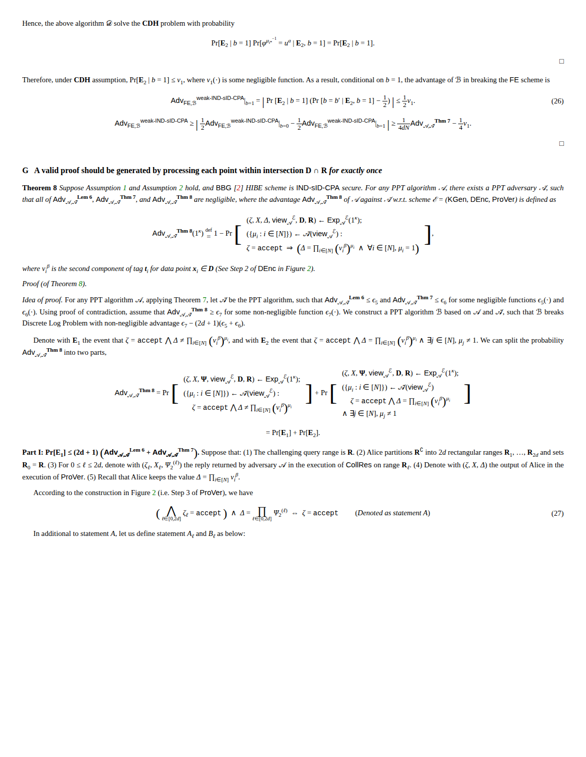Hence, the above algorithm 𝒟 solve the CDH problem with probability
Pr[E2 | b = 1] Pr[φμi*−1 = ua | E2, b = 1] = Pr[E2 | b = 1].
□
Therefore, under CDH assumption, Pr[E2 | b = 1] ≤ ν1, where ν1(·) is some negligible function. As a result, conditional on b = 1, the advantage of ℬ in breaking the FE scheme is
AdvFE,ℬweak-IND-sID-CPA|b=1 = | Pr [E2 | b = 1] (Pr [b = b′ | E2, b = 1] − 12) | ≤ 12 ν1. (26)
AdvFE,ℬweak-IND-sID-CPA ≥ | 12 AdvFE,ℬweak-IND-sID-CPA|b=0 − 12 AdvFE,ℬweak-IND-sID-CPA|b=1 | ≥ 14dN Adv𝒜,𝒜̄Thm 7 − 14 ν1.
□
G A valid proof should be generated by processing each point within intersection D ∩ R for exactly once
Theorem 8 Suppose Assumption 1 and Assumption 2 hold, and BBG [2] HIBE scheme is IND-sID-CPA secure. For any PPT algorithm 𝒜, there exists a PPT adversary 𝒜̄, such that all of Adv𝒜,𝒜̄Lem 6, Adv𝒜,𝒜̄Thm 7, and Adv𝒜,𝒜̄Thm 8 are negligible, where the advantage Adv𝒜,𝒜̄Thm 8 of 𝒜 against 𝒜̄ w.r.t. scheme ℰ = (KGen, DEnc, ProVer) is defined as
Adv𝒜,𝒜̄Thm 8(1κ) def= 1 − Pr [
| ( ζ , X , Δ , view 𝒜 ℰ , D , R ) ← Exp 𝒜 ℰ (1 κ ); |
| ({ μ i : i ∈ [ N ]}) ← 𝒜̄( view 𝒜 ℰ ) : |
| ζ = accept ⇒ ( Δ = ∏ i ∈[ N ] ( v i β ) μ i ∧ ∀ i ∈ [ N ], μ i = 1 ) |
],
where viβ is the second component of tag ti for data point xi ∈ D (See Step 2 of DEnc in Figure 2).
Proof (of Theorem 8).
Idea of proof. For any PPT algorithm 𝒜, applying Theorem 7, let 𝒜̄ be the PPT algorithm, such that Adv𝒜,𝒜̄Lem 6 ≤ ϵ5 and Adv𝒜,𝒜̄Thm 7 ≤ ϵ6 for some negligible functions ϵ5(·) and ϵ6(·). Using proof of contradiction, assume that Adv𝒜,𝒜̄Thm 8 ≥ ϵ7 for some non-negligible function ϵ7(·). We construct a PPT algorithm ℬ based on 𝒜 and 𝒜̄, such that ℬ breaks Discrete Log Problem with non-negligible advantage ϵ7 − (2d + 1)(ϵ5 + ϵ6).
Denote with E1 the event that ζ = accept ⋀ Δ ≠ ∏i∈[N] (viβ)μi, and with E2 the event that ζ = accept ⋀ Δ = ∏i∈[N] (viβ)μi ∧ ∃j ∈ [N], μj ≠ 1. We can split the probability Adv𝒜,𝒜̄Thm 8 into two parts,
Adv𝒜,𝒜̄Thm 8 = Pr [
| ( ζ , X , Ψ , view 𝒜 ℰ , D , R ) ← Exp 𝒜 ℰ (1 κ ); |
| ({ μ i : i ∈ [ N ]}) ← 𝒜̄( view 𝒜 ℰ ) : |
| ζ = accept ⋀ Δ ≠ ∏ i ∈[ N ] ( v i β ) μ i |
] + Pr [
| ( ζ , X , Ψ , view 𝒜 ℰ , D , R ) ← Exp 𝒜 ℰ (1 κ ); |
| ({ μ i : i ∈ [ N ]}) ← 𝒜̄( view 𝒜 ℰ ) |
| ζ = accept ⋀ Δ = ∏ i ∈[ N ] ( v i β ) μ i |
| ∧ ∃ j ∈ [ N ], μ j ≠ 1 |
]
= Pr[E1] + Pr[E2].
Part I: Pr[E1] ≤ (2d + 1) (Adv𝒜,𝒜̄Lem 6 + Adv𝒜,𝒜̄Thm 7). Suppose that: (1) The challenging query range is R. (2) Alice partitions R∁ into 2d rectangular ranges R1, …, R2d and sets R0 = R. (3) For 0 ≤ ℓ ≤ 2d, denote with (ζℓ, Xℓ, Ψ2(ℓ)) the reply returned by adversary 𝒜 in the execution of CollRes on range Rℓ. (4) Denote with (ζ, X, Δ) the output of Alice in the execution of ProVer. (5) Recall that Alice keeps the value Δ = ∏i∈[N] viβ.
According to the construction in Figure 2 (i.e. Step 3 of ProVer), we have
( ⋀ℓ∈[0,2d] ζℓ = accept ) ∧ Δ = ∏ℓ∈[0,2d] Ψ2(ℓ) ⇔ ζ = accept (Denoted as statement A) (27)
In additional to statement A, let us define statement Aℓ and Bℓ as below: